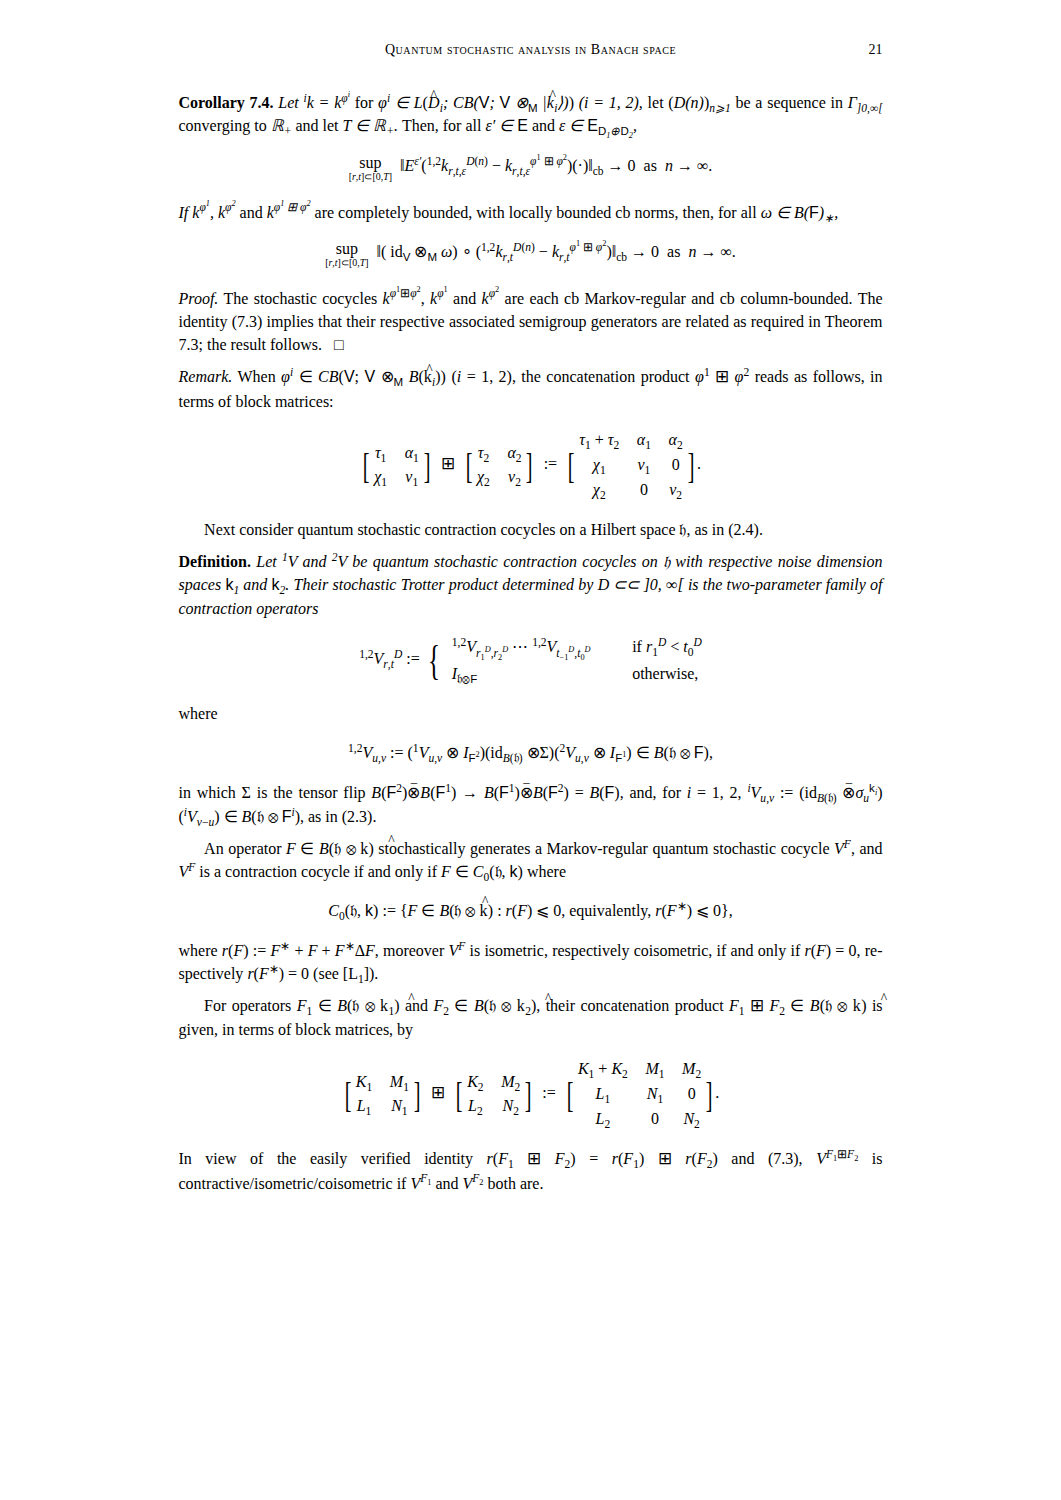Quantum stochastic analysis in Banach space 21
Corollary 7.4. Let ik = kφi for φi ∈ L(Di; CB(V; V ⊗M |ki⟩)) (i = 1, 2), let (D(n))n⩾1 be a sequence in Γ]0,∞[ converging to ℝ+ and let T ∈ ℝ+. Then, for all ε′ ∈ E and ε ∈ ED1⊕D2,
sup[r,t]⊂[0,T] ‖Eε′(1,2kr,t,εD(n) − kr,t,εφ1 ⊞ φ2)(·)‖cb → 0 as n → ∞.
If kφ1, kφ2 and kφ1 ⊞ φ2 are completely bounded, with locally bounded cb norms, then, for all ω ∈ B(F)∗,
sup[r,t]⊂[0,T] ‖( idV ⊗M ω) ∘ (1,2kr,tD(n) − kr,tφ1 ⊞ φ2)‖cb → 0 as n → ∞.
Proof. The stochastic cocycles kφ1⊞φ2, kφ1 and kφ2 are each cb Markov-regular and cb column-bounded. The identity (7.3) implies that their respective associated semigroup generators are related as required in Theorem 7.3; the result follows. □
Remark. When φi ∈ CB(V; V ⊗M B(ki)) (i = 1, 2), the concatenation product φ1 ⊞ φ2 reads as follows, in terms of block matrices:
[ τ1 α1 χ1 ν1 ] ⊞ [ τ2 α2 χ2 ν2 ] := [ τ1 + τ2 α1 α2 χ1 ν10 χ20 ν2 ].
Next consider quantum stochastic contraction cocycles on a Hilbert space 𝔥, as in (2.4).
Definition. Let 1V and 2V be quantum stochastic contraction cocycles on 𝔥 with respective noise dimension spaces k1 and k2. Their stochastic Trotter product determined by D ⊂⊂ ]0, ∞[ is the two-parameter family of contraction operators
1,2Vr,tD := { 1,2Vr1D,r2D ⋯ 1,2Vt−1D,t0D if r1D < t0D I𝔥⊗F otherwise,
where
1,2Vu,v := (1Vu,v ⊗ IF2)(idB(𝔥) ⊗Σ)(2Vu,v ⊗ IF1) ∈ B(𝔥 ⊗ F),
in which Σ is the tensor flip B(F2)⊗B(F1) → B(F1)⊗B(F2) = B(F), and, for i = 1, 2, iVu,v := (idB(𝔥) ⊗σuki)(iVv−u) ∈ B(𝔥 ⊗ Fi), as in (2.3).
An operator F ∈ B(𝔥 ⊗ k) stochastically generates a Markov-regular quantum stochastic cocycle VF, and VF is a contraction cocycle if and only if F ∈ C0(𝔥, k) where
C0(𝔥, k) := {F ∈ B(𝔥 ⊗ k) : r(F) ⩽ 0, equivalently, r(F∗) ⩽ 0},
where r(F) := F∗ + F + F∗ΔF, moreover VF is isometric, respectively coisometric, if and only if r(F) = 0, respectively r(F∗) = 0 (see [L1]).
For operators F1 ∈ B(𝔥 ⊗ k1) and F2 ∈ B(𝔥 ⊗ k2), their concatenation product F1 ⊞ F2 ∈ B(𝔥 ⊗ k) is given, in terms of block matrices, by
[ K1 M1 L1 N1 ] ⊞ [ K2 M2 L2 N2 ] := [ K1 + K2 M1 M2 L1 N10 L20 N2 ].
In view of the easily verified identity r(F1 ⊞ F2) = r(F1) ⊞ r(F2) and (7.3), VF1⊞F2 is contractive/isometric/coisometric if VF1 and VF2 both are.